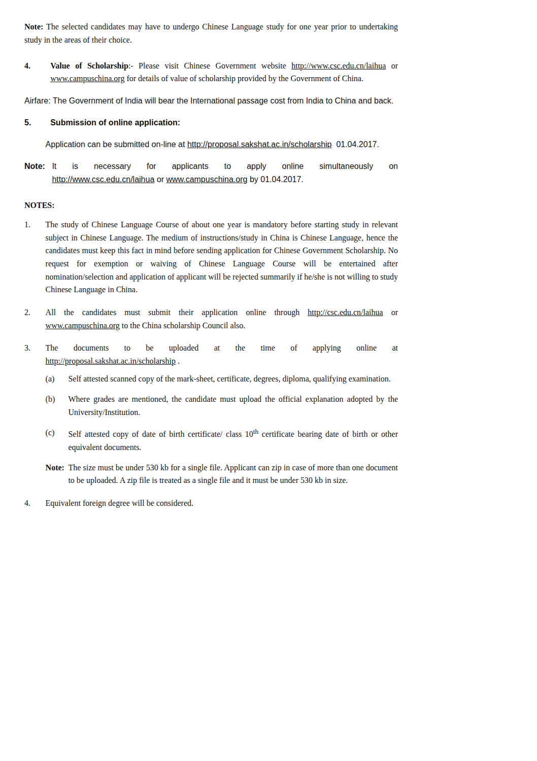Note: The selected candidates may have to undergo Chinese Language study for one year prior to undertaking study in the areas of their choice.
4. Value of Scholarship:- Please visit Chinese Government website http://www.csc.edu.cn/laihua or www.campuschina.org for details of value of scholarship provided by the Government of China.
Airfare: The Government of India will bear the International passage cost from India to China and back.
5. Submission of online application:
Application can be submitted on-line at http://proposal.sakshat.ac.in/scholarship 01.04.2017.
Note: It is necessary for applicants to apply online simultaneously on http://www.csc.edu.cn/laihua or www.campuschina.org by 01.04.2017.
NOTES:
The study of Chinese Language Course of about one year is mandatory before starting study in relevant subject in Chinese Language. The medium of instructions/study in China is Chinese Language, hence the candidates must keep this fact in mind before sending application for Chinese Government Scholarship. No request for exemption or waiving of Chinese Language Course will be entertained after nomination/selection and application of applicant will be rejected summarily if he/she is not willing to study Chinese Language in China.
All the candidates must submit their application online through http://csc.edu.cn/laihua or www.campuschina.org to the China scholarship Council also.
The documents to be uploaded at the time of applying online at http://proposal.sakshat.ac.in/scholarship .
Self attested scanned copy of the mark-sheet, certificate, degrees, diploma, qualifying examination.
Where grades are mentioned, the candidate must upload the official explanation adopted by the University/Institution.
Self attested copy of date of birth certificate/ class 10th certificate bearing date of birth or other equivalent documents.
Note: The size must be under 530 kb for a single file. Applicant can zip in case of more than one document to be uploaded. A zip file is treated as a single file and it must be under 530 kb in size.
Equivalent foreign degree will be considered.